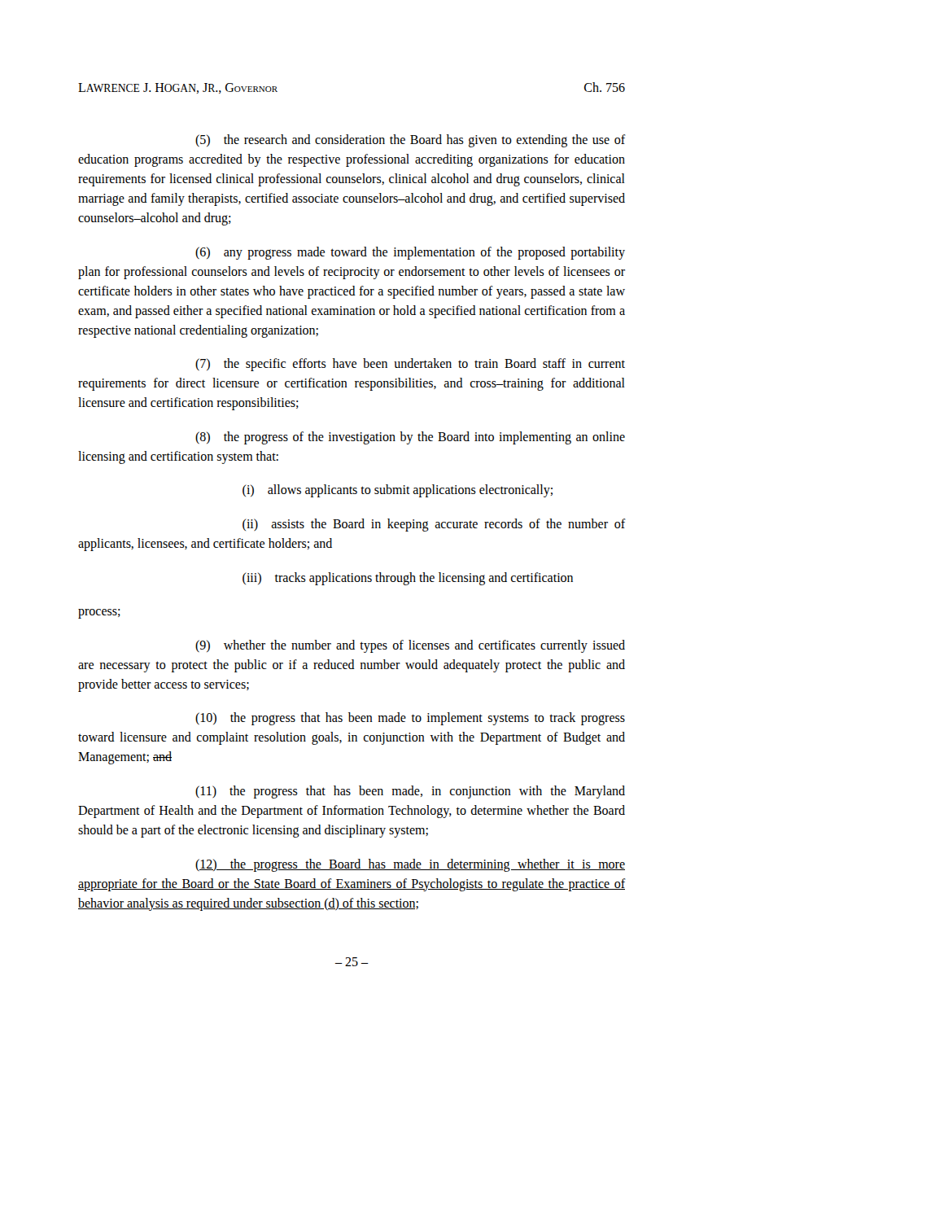LAWRENCE J. HOGAN, JR., Governor Ch. 756
(5) the research and consideration the Board has given to extending the use of education programs accredited by the respective professional accrediting organizations for education requirements for licensed clinical professional counselors, clinical alcohol and drug counselors, clinical marriage and family therapists, certified associate counselors–alcohol and drug, and certified supervised counselors–alcohol and drug;
(6) any progress made toward the implementation of the proposed portability plan for professional counselors and levels of reciprocity or endorsement to other levels of licensees or certificate holders in other states who have practiced for a specified number of years, passed a state law exam, and passed either a specified national examination or hold a specified national certification from a respective national credentialing organization;
(7) the specific efforts have been undertaken to train Board staff in current requirements for direct licensure or certification responsibilities, and cross–training for additional licensure and certification responsibilities;
(8) the progress of the investigation by the Board into implementing an online licensing and certification system that:
(i) allows applicants to submit applications electronically;
(ii) assists the Board in keeping accurate records of the number of applicants, licensees, and certificate holders; and
(iii) tracks applications through the licensing and certification
process;
(9) whether the number and types of licenses and certificates currently issued are necessary to protect the public or if a reduced number would adequately protect the public and provide better access to services;
(10) the progress that has been made to implement systems to track progress toward licensure and complaint resolution goals, in conjunction with the Department of Budget and Management; and
(11) the progress that has been made, in conjunction with the Maryland Department of Health and the Department of Information Technology, to determine whether the Board should be a part of the electronic licensing and disciplinary system;
(12) the progress the Board has made in determining whether it is more appropriate for the Board or the State Board of Examiners of Psychologists to regulate the practice of behavior analysis as required under subsection (d) of this section;
– 25 –